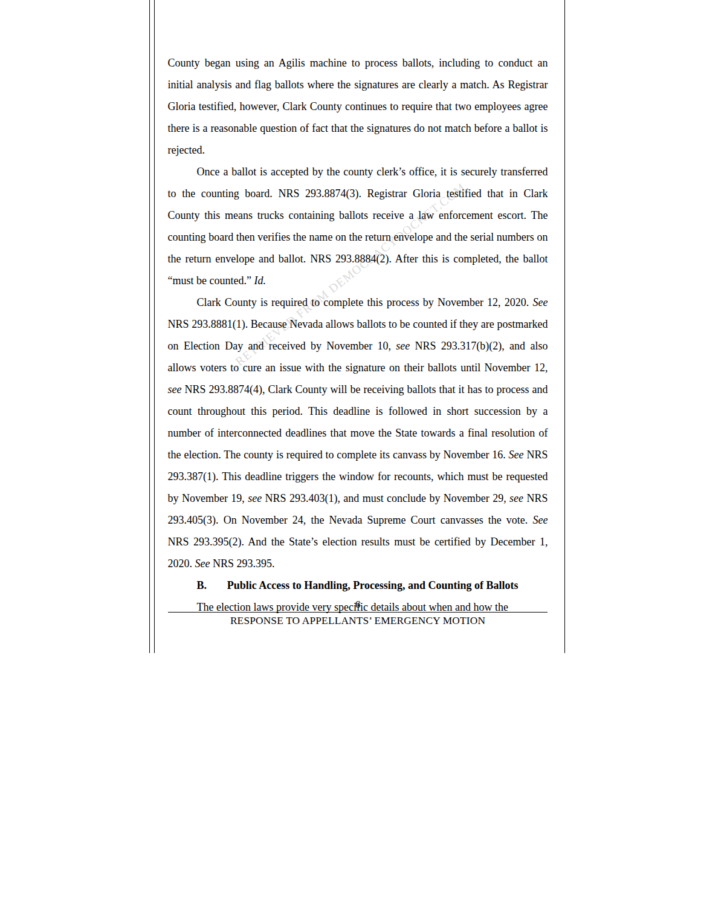RETRIEVED FROM DEMOCRACYDOCKET.COM
County began using an Agilis machine to process ballots, including to conduct an initial analysis and flag ballots where the signatures are clearly a match. As Registrar Gloria testified, however, Clark County continues to require that two employees agree there is a reasonable question of fact that the signatures do not match before a ballot is rejected.
Once a ballot is accepted by the county clerk’s office, it is securely transferred to the counting board. NRS 293.8874(3). Registrar Gloria testified that in Clark County this means trucks containing ballots receive a law enforcement escort. The counting board then verifies the name on the return envelope and the serial numbers on the return envelope and ballot. NRS 293.8884(2). After this is completed, the ballot “must be counted.” Id.
Clark County is required to complete this process by November 12, 2020. See NRS 293.8881(1). Because Nevada allows ballots to be counted if they are postmarked on Election Day and received by November 10, see NRS 293.317(b)(2), and also allows voters to cure an issue with the signature on their ballots until November 12, see NRS 293.8874(4), Clark County will be receiving ballots that it has to process and count throughout this period. This deadline is followed in short succession by a number of interconnected deadlines that move the State towards a final resolution of the election. The county is required to complete its canvass by November 16. See NRS 293.387(1). This deadline triggers the window for recounts, which must be requested by November 19, see NRS 293.403(1), and must conclude by November 29, see NRS 293.405(3). On November 24, the Nevada Supreme Court canvasses the vote. See NRS 293.395(2). And the State’s election results must be certified by December 1, 2020. See NRS 293.395.
B. Public Access to Handling, Processing, and Counting of Ballots
The election laws provide very specific details about when and how the
6
RESPONSE TO APPELLANTS’ EMERGENCY MOTION